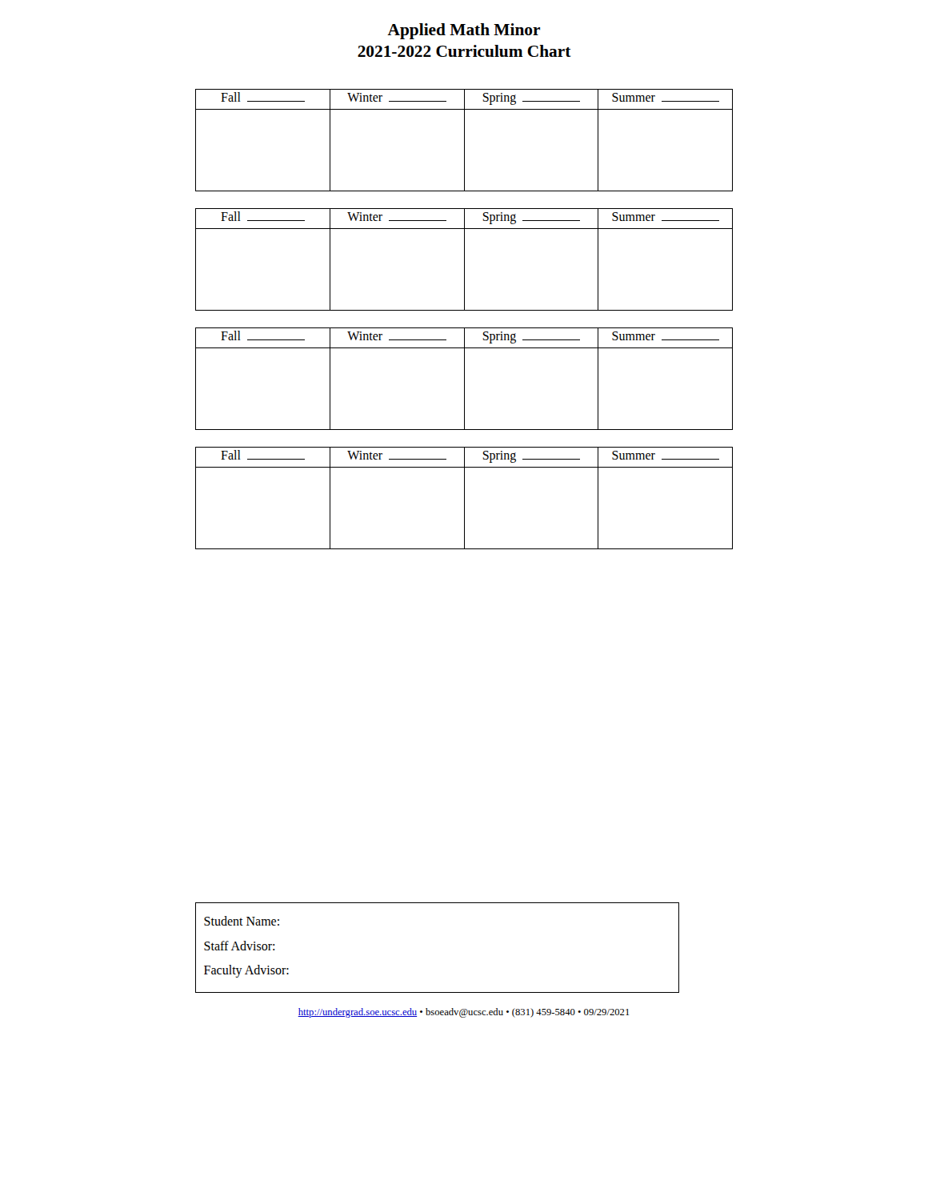Applied Math Minor2021-2022 Curriculum Chart
| Fall | Winter | Spring | Summer |
| --- | --- | --- | --- |
| Fall | Winter | Spring | Summer |
| --- | --- | --- | --- |
| Fall | Winter | Spring | Summer |
| --- | --- | --- | --- |
| Fall | Winter | Spring | Summer |
| --- | --- | --- | --- |
Student Name:
Staff Advisor:
Faculty Advisor:
http://undergrad.soe.ucsc.edu • bsoeadv@ucsc.edu • (831) 459-5840 • 09/29/2021